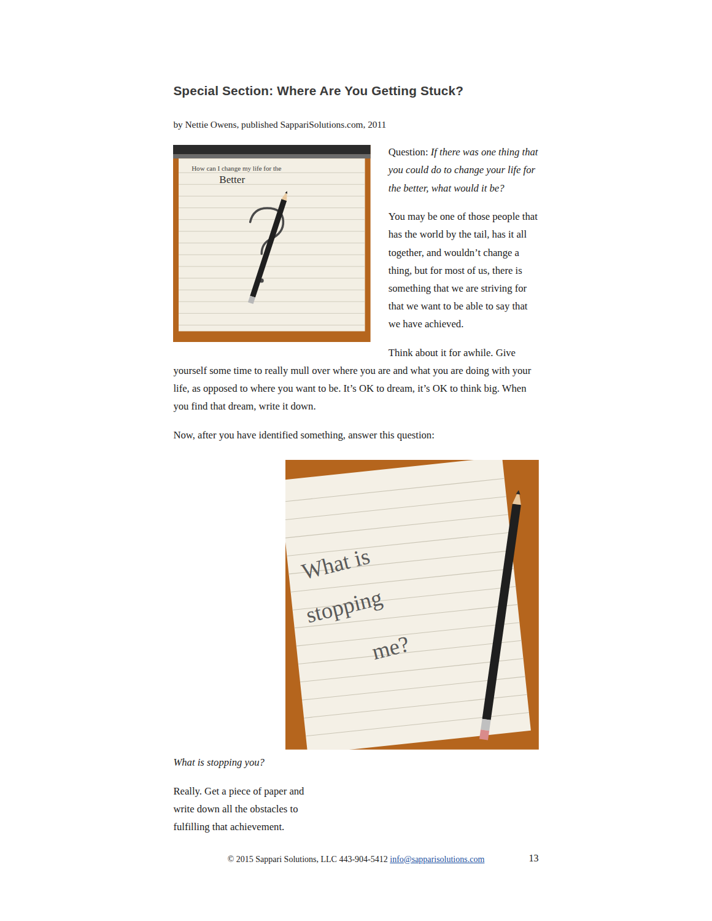Special Section: Where Are You Getting Stuck?
by Nettie Owens, published SappariSolutions.com, 2011
How can I change my life for the Better
Question: If there was one thing that you could do to change your life for the better, what would it be?
You may be one of those people that has the world by the tail, has it all together, and wouldn’t change a thing, but for most of us, there is something that we are striving for that we want to be able to say that we have achieved.
Think about it for awhile. Give yourself some time to really mull over where you are and what you are doing with your life, as opposed to where you want to be. It’s OK to dream, it’s OK to think big. When you find that dream, write it down.
Now, after you have identified something, answer this question:
What is stopping me?
What is stopping you?
Really. Get a piece of paper and write down all the obstacles to fulfilling that achievement.
© 2015 Sappari Solutions, LLC 443-904-5412 info@sapparisolutions.com
13